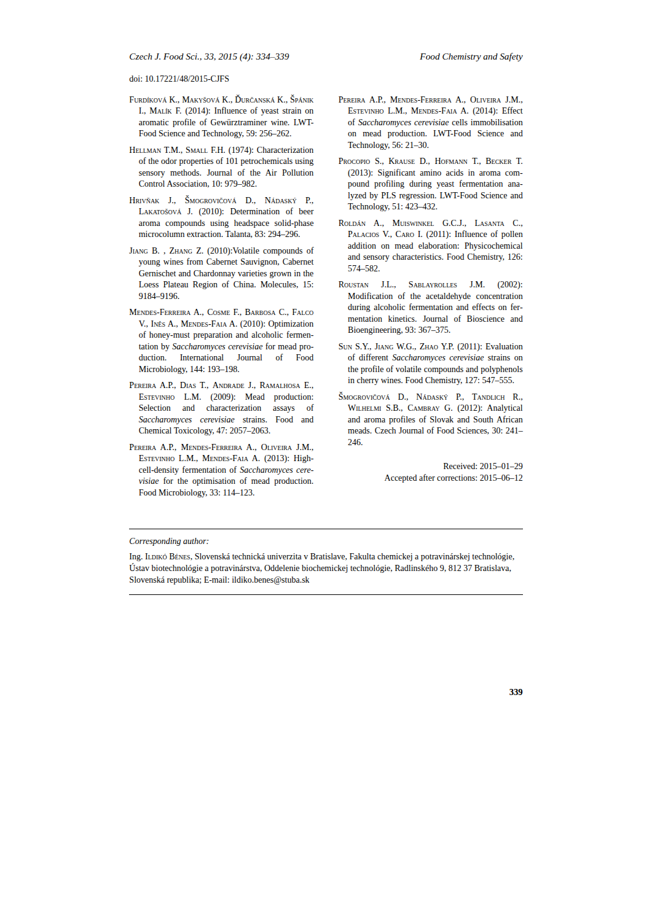Czech J. Food Sci., 33, 2015 (4): 334–339 Food Chemistry and Safety
doi: 10.17221/48/2015-CJFS
Furdíková K., Makyšová K., Ďurčanská K., Špánik I., Malík F. (2014): Influence of yeast strain on aromatic profile of Gewürztraminer wine. LWT-Food Science and Technology, 59: 256–262.
Hellman T.M., Small F.H. (1974): Characterization of the odor properties of 101 petrochemicals using sensory methods. Journal of the Air Pollution Control Association, 10: 979–982.
Hrivňak J., Šmogrovičová D., Nádaský P., Lakatošová J. (2010): Determination of beer aroma compounds using headspace solid-phase microcolumn extraction. Talanta, 83: 294–296.
Jiang B. , Zhang Z. (2010):Volatile compounds of young wines from Cabernet Sauvignon, Cabernet Gernischet and Chardonnay varieties grown in the Loess Plateau Region of China. Molecules, 15: 9184–9196.
Mendes-Ferreira A., Cosme F., Barbosa C., Falco V., Inês A., Mendes-Faia A. (2010): Optimization of honey-must preparation and alcoholic fermentation by Saccharomyces cerevisiae for mead production. International Journal of Food Microbiology, 144: 193–198.
Pereira A.P., Dias T., Andrade J., Ramalhosa E., Estevinho L.M. (2009): Mead production: Selection and characterization assays of Saccharomyces cerevisiae strains. Food and Chemical Toxicology, 47: 2057–2063.
Pereira A.P., Mendes-Ferreira A., Oliveira J.M., Estevinho L.M., Mendes-Faia A. (2013): High-cell-density fermentation of Saccharomyces cerevisiae for the optimisation of mead production. Food Microbiology, 33: 114–123.
Pereira A.P., Mendes-Ferreira A., Oliveira J.M., Estevinho L.M., Mendes-Faia A. (2014): Effect of Saccharomyces cerevisiae cells immobilisation on mead production. LWT-Food Science and Technology, 56: 21–30.
Procopio S., Krause D., Hofmann T., Becker T. (2013): Significant amino acids in aroma compound profiling during yeast fermentation analyzed by PLS regression. LWT-Food Science and Technology, 51: 423–432.
Roldán A., Muiswinkel G.C.J., Lasanta C., Palacios V., Caro I. (2011): Influence of pollen addition on mead elaboration: Physicochemical and sensory characteristics. Food Chemistry, 126: 574–582.
Roustan J.L., Sablayrolles J.M. (2002): Modification of the acetaldehyde concentration during alcoholic fermentation and effects on fermentation kinetics. Journal of Bioscience and Bioengineering, 93: 367–375.
Sun S.Y., Jiang W.G., Zhao Y.P. (2011): Evaluation of different Saccharomyces cerevisiae strains on the profile of volatile compounds and polyphenols in cherry wines. Food Chemistry, 127: 547–555.
Šmogrovičová D., Nádaský P., Tandlich R., Wilhelmi S.B., Cambray G. (2012): Analytical and aroma profiles of Slovak and South African meads. Czech Journal of Food Sciences, 30: 241–246.
Received: 2015–01–29
Accepted after corrections: 2015–06–12
Corresponding author:
Ing. Ildikó Bénes, Slovenská technická univerzita v Bratislave, Fakulta chemickej a potravinárskej technológie, Ústav biotechnológie a potravinárstva, Oddelenie biochemickej technológie, Radlinského 9, 812 37 Bratislava, Slovenská republika; E-mail: ildiko.benes@stuba.sk
339